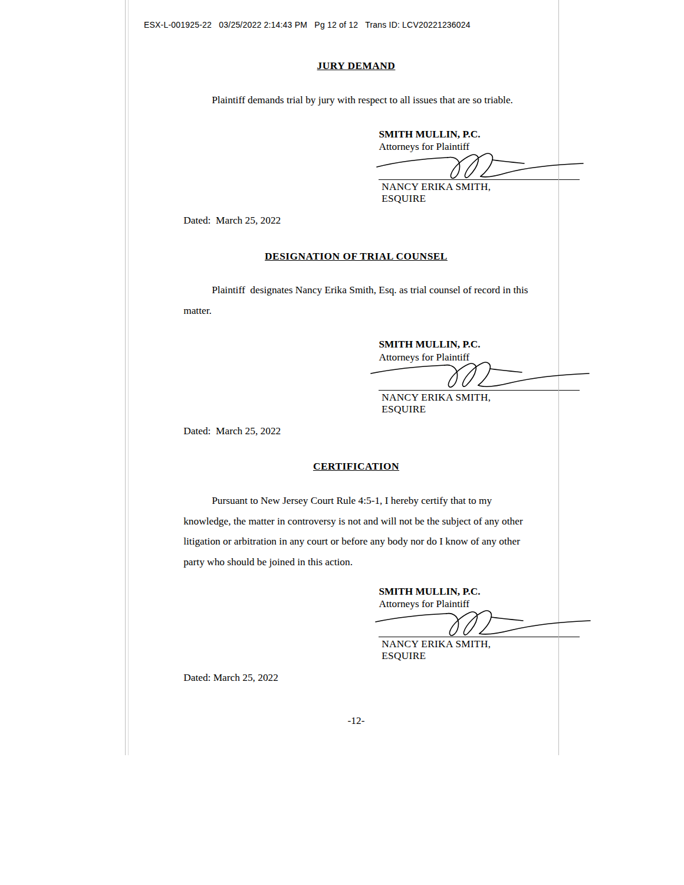ESX-L-001925-22 03/25/2022 2:14:43 PM Pg 12 of 12 Trans ID: LCV20221236024
JURY DEMAND
Plaintiff demands trial by jury with respect to all issues that are so triable.
SMITH MULLIN, P.C.
Attorneys for Plaintiff
NANCY ERIKA SMITH, ESQUIRE
Dated: March 25, 2022
DESIGNATION OF TRIAL COUNSEL
Plaintiff designates Nancy Erika Smith, Esq. as trial counsel of record in this matter.
SMITH MULLIN, P.C.
Attorneys for Plaintiff
NANCY ERIKA SMITH, ESQUIRE
Dated: March 25, 2022
CERTIFICATION
Pursuant to New Jersey Court Rule 4:5-1, I hereby certify that to my knowledge, the matter in controversy is not and will not be the subject of any other litigation or arbitration in any court or before any body nor do I know of any other party who should be joined in this action.
SMITH MULLIN, P.C.
Attorneys for Plaintiff
NANCY ERIKA SMITH, ESQUIRE
Dated: March 25, 2022
-12-